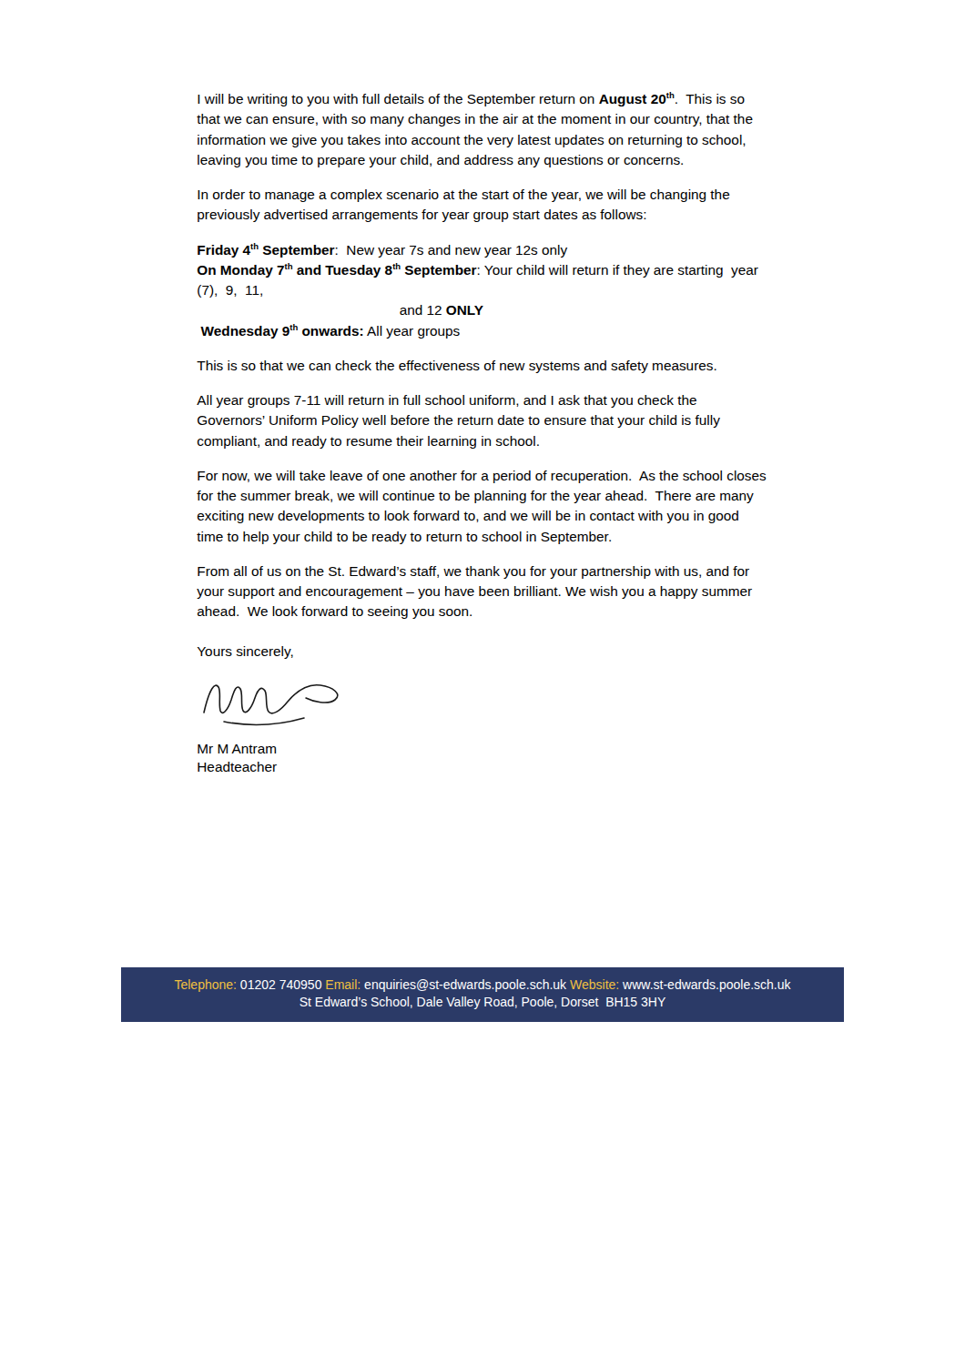I will be writing to you with full details of the September return on August 20th. This is so that we can ensure, with so many changes in the air at the moment in our country, that the information we give you takes into account the very latest updates on returning to school, leaving you time to prepare your child, and address any questions or concerns.
In order to manage a complex scenario at the start of the year, we will be changing the previously advertised arrangements for year group start dates as follows:
Friday 4th September: New year 7s and new year 12s only
On Monday 7th and Tuesday 8th September: Your child will return if they are starting year (7), 9, 11,
and 12 ONLY
Wednesday 9th onwards: All year groups
This is so that we can check the effectiveness of new systems and safety measures.
All year groups 7-11 will return in full school uniform, and I ask that you check the Governors’ Uniform Policy well before the return date to ensure that your child is fully compliant, and ready to resume their learning in school.
For now, we will take leave of one another for a period of recuperation. As the school closes for the summer break, we will continue to be planning for the year ahead. There are many exciting new developments to look forward to, and we will be in contact with you in good time to help your child to be ready to return to school in September.
From all of us on the St. Edward’s staff, we thank you for your partnership with us, and for your support and encouragement – you have been brilliant. We wish you a happy summer ahead. We look forward to seeing you soon.
Yours sincerely,
Mr M Antram
Headteacher
Telephone: 01202 740950 Email: enquiries@st-edwards.poole.sch.uk Website: www.st-edwards.poole.sch.uk
St Edward’s School, Dale Valley Road, Poole, Dorset BH15 3HY